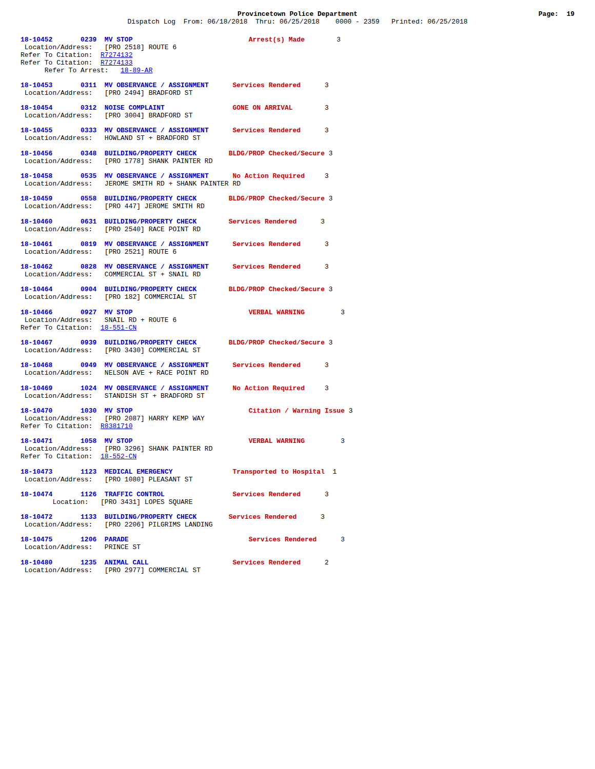Provincetown Police Department Page: 19
Dispatch Log From: 06/18/2018 Thru: 06/25/2018 0000 - 2359 Printed: 06/25/2018
18-10452 0239 MV STOP Arrest(s) Made 3
Location/Address: [PRO 2518] ROUTE 6
Refer To Citation: R7274132
Refer To Citation: R7274133
Refer To Arrest: 18-89-AR
18-10453 0311 MV OBSERVANCE / ASSIGNMENT Services Rendered 3
Location/Address: [PRO 2494] BRADFORD ST
18-10454 0312 NOISE COMPLAINT GONE ON ARRIVAL 3
Location/Address: [PRO 3004] BRADFORD ST
18-10455 0333 MV OBSERVANCE / ASSIGNMENT Services Rendered 3
Location/Address: HOWLAND ST + BRADFORD ST
18-10456 0348 BUILDING/PROPERTY CHECK BLDG/PROP Checked/Secure 3
Location/Address: [PRO 1778] SHANK PAINTER RD
18-10458 0535 MV OBSERVANCE / ASSIGNMENT No Action Required 3
Location/Address: JEROME SMITH RD + SHANK PAINTER RD
18-10459 0558 BUILDING/PROPERTY CHECK BLDG/PROP Checked/Secure 3
Location/Address: [PRO 447] JEROME SMITH RD
18-10460 0631 BUILDING/PROPERTY CHECK Services Rendered 3
Location/Address: [PRO 2540] RACE POINT RD
18-10461 0819 MV OBSERVANCE / ASSIGNMENT Services Rendered 3
Location/Address: [PRO 2521] ROUTE 6
18-10462 0828 MV OBSERVANCE / ASSIGNMENT Services Rendered 3
Location/Address: COMMERCIAL ST + SNAIL RD
18-10464 0904 BUILDING/PROPERTY CHECK BLDG/PROP Checked/Secure 3
Location/Address: [PRO 182] COMMERCIAL ST
18-10466 0927 MV STOP VERBAL WARNING 3
Location/Address: SNAIL RD + ROUTE 6
Refer To Citation: 18-551-CN
18-10467 0939 BUILDING/PROPERTY CHECK BLDG/PROP Checked/Secure 3
Location/Address: [PRO 3430] COMMERCIAL ST
18-10468 0949 MV OBSERVANCE / ASSIGNMENT Services Rendered 3
Location/Address: NELSON AVE + RACE POINT RD
18-10469 1024 MV OBSERVANCE / ASSIGNMENT No Action Required 3
Location/Address: STANDISH ST + BRADFORD ST
18-10470 1030 MV STOP Citation / Warning Issue 3
Location/Address: [PRO 2087] HARRY KEMP WAY
Refer To Citation: R8381710
18-10471 1058 MV STOP VERBAL WARNING 3
Location/Address: [PRO 3296] SHANK PAINTER RD
Refer To Citation: 18-552-CN
18-10473 1123 MEDICAL EMERGENCY Transported to Hospital 1
Location/Address: [PRO 1080] PLEASANT ST
18-10474 1126 TRAFFIC CONTROL Services Rendered 3
Location: [PRO 3431] LOPES SQUARE
18-10472 1133 BUILDING/PROPERTY CHECK Services Rendered 3
Location/Address: [PRO 2206] PILGRIMS LANDING
18-10475 1206 PARADE Services Rendered 3
Location/Address: PRINCE ST
18-10480 1235 ANIMAL CALL Services Rendered 2
Location/Address: [PRO 2977] COMMERCIAL ST